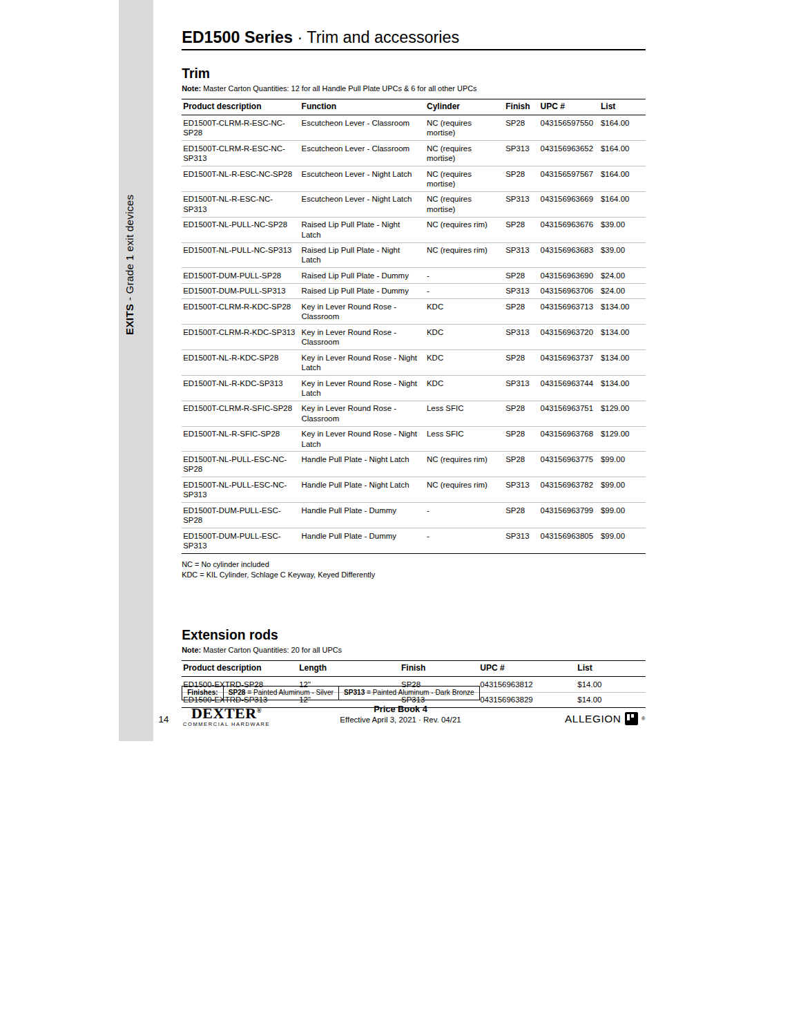EXITS - Grade 1 exit devices
ED1500 Series · Trim and accessories
Trim
Note: Master Carton Quantities: 12 for all Handle Pull Plate UPCs & 6 for all other UPCs
| Product description | Function | Cylinder | Finish | UPC # | List |
| --- | --- | --- | --- | --- | --- |
| ED1500T-CLRM-R-ESC-NC-SP28 | Escutcheon Lever - Classroom | NC (requires mortise) | SP28 | 043156597550 | $164.00 |
| ED1500T-CLRM-R-ESC-NC-SP313 | Escutcheon Lever - Classroom | NC (requires mortise) | SP313 | 043156963652 | $164.00 |
| ED1500T-NL-R-ESC-NC-SP28 | Escutcheon Lever - Night Latch | NC (requires mortise) | SP28 | 043156597567 | $164.00 |
| ED1500T-NL-R-ESC-NC-SP313 | Escutcheon Lever - Night Latch | NC (requires mortise) | SP313 | 043156963669 | $164.00 |
| ED1500T-NL-PULL-NC-SP28 | Raised Lip Pull Plate - Night Latch | NC (requires rim) | SP28 | 043156963676 | $39.00 |
| ED1500T-NL-PULL-NC-SP313 | Raised Lip Pull Plate - Night Latch | NC (requires rim) | SP313 | 043156963683 | $39.00 |
| ED1500T-DUM-PULL-SP28 | Raised Lip Pull Plate - Dummy | - | SP28 | 043156963690 | $24.00 |
| ED1500T-DUM-PULL-SP313 | Raised Lip Pull Plate - Dummy | - | SP313 | 043156963706 | $24.00 |
| ED1500T-CLRM-R-KDC-SP28 | Key in Lever Round Rose - Classroom | KDC | SP28 | 043156963713 | $134.00 |
| ED1500T-CLRM-R-KDC-SP313 | Key in Lever Round Rose - Classroom | KDC | SP313 | 043156963720 | $134.00 |
| ED1500T-NL-R-KDC-SP28 | Key in Lever Round Rose - Night Latch | KDC | SP28 | 043156963737 | $134.00 |
| ED1500T-NL-R-KDC-SP313 | Key in Lever Round Rose - Night Latch | KDC | SP313 | 043156963744 | $134.00 |
| ED1500T-CLRM-R-SFIC-SP28 | Key in Lever Round Rose - Classroom | Less SFIC | SP28 | 043156963751 | $129.00 |
| ED1500T-NL-R-SFIC-SP28 | Key in Lever Round Rose - Night Latch | Less SFIC | SP28 | 043156963768 | $129.00 |
| ED1500T-NL-PULL-ESC-NC-SP28 | Handle Pull Plate - Night Latch | NC (requires rim) | SP28 | 043156963775 | $99.00 |
| ED1500T-NL-PULL-ESC-NC-SP313 | Handle Pull Plate - Night Latch | NC (requires rim) | SP313 | 043156963782 | $99.00 |
| ED1500T-DUM-PULL-ESC-SP28 | Handle Pull Plate - Dummy | - | SP28 | 043156963799 | $99.00 |
| ED1500T-DUM-PULL-ESC-SP313 | Handle Pull Plate - Dummy | - | SP313 | 043156963805 | $99.00 |
NC = No cylinder included
KDC = KIL Cylinder, Schlage C Keyway, Keyed Differently
Extension rods
Note: Master Carton Quantities: 20 for all UPCs
| Product description | Length | Finish | UPC # | List |
| --- | --- | --- | --- | --- |
| ED1500-EXTRD-SP28 | 12" | SP28 | 043156963812 | $14.00 |
| ED1500-EXTRD-SP313 | 12" | SP313 | 043156963829 | $14.00 |
Finishes:
SP28 = Painted Aluminum - Silver
SP313 = Painted Aluminum - Dark Bronze
14
DEXTER®
COMMERCIAL HARDWARE
Price Book 4
Effective April 3, 2021 · Rev. 04/21
ALLEGION ®